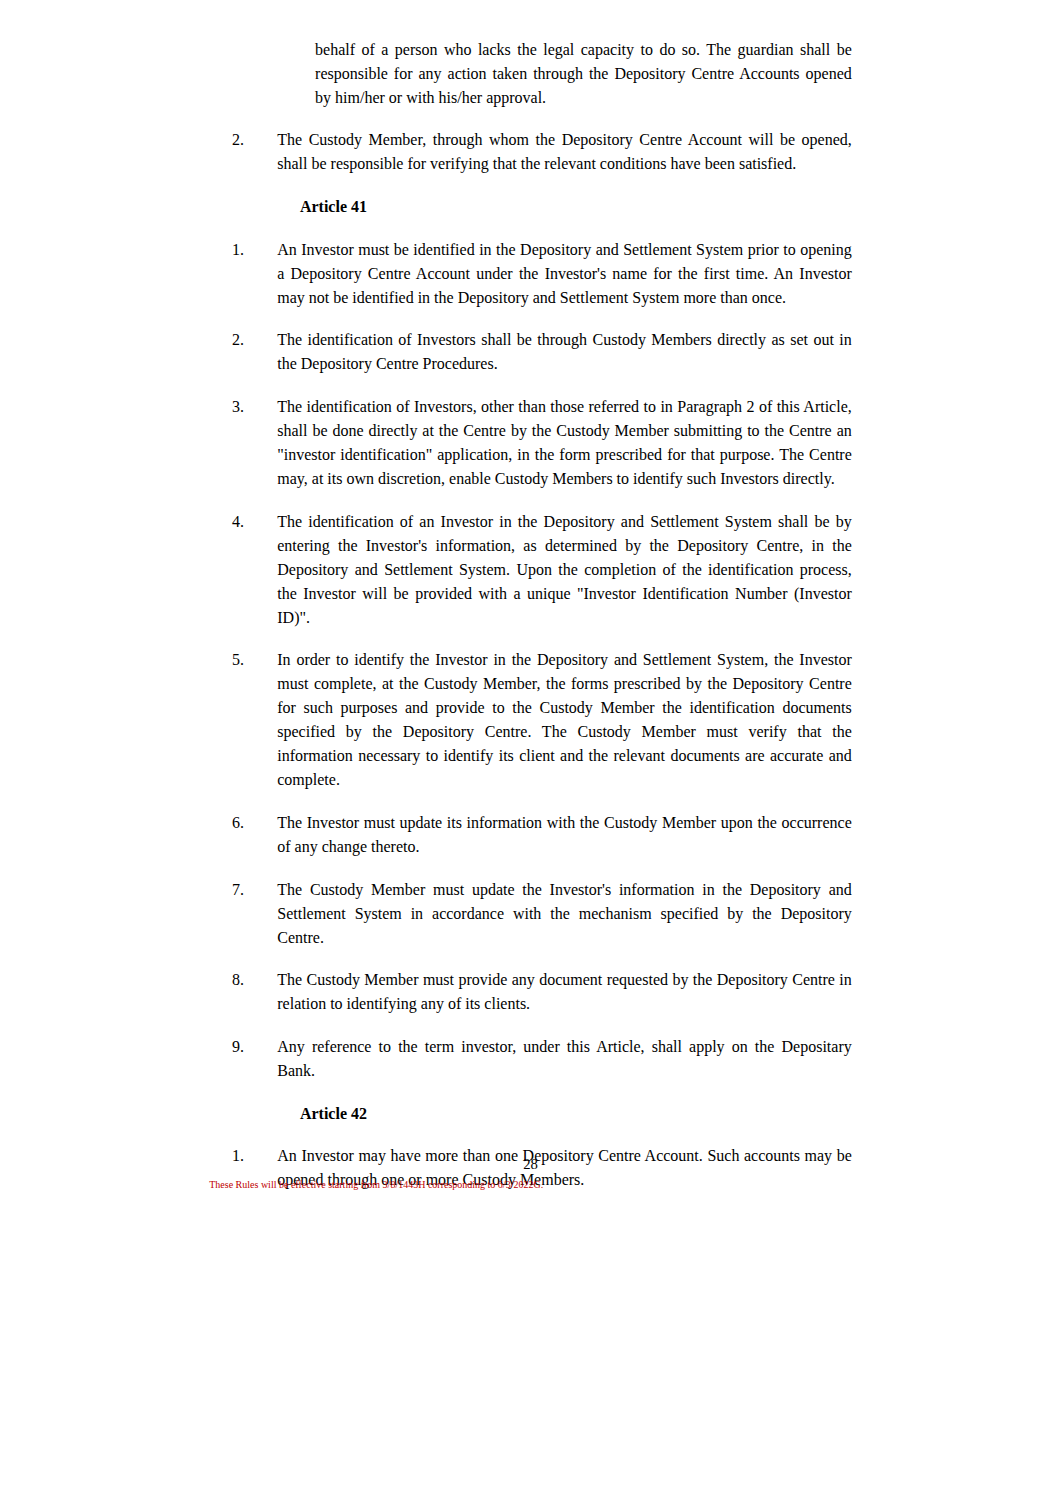behalf of a person who lacks the legal capacity to do so. The guardian shall be responsible for any action taken through the Depository Centre Accounts opened by him/her or with his/her approval.
2.
The Custody Member, through whom the Depository Centre Account will be opened, shall be responsible for verifying that the relevant conditions have been satisfied.
Article 41
1.
An Investor must be identified in the Depository and Settlement System prior to opening a Depository Centre Account under the Investor's name for the first time. An Investor may not be identified in the Depository and Settlement System more than once.
2.
The identification of Investors shall be through Custody Members directly as set out in the Depository Centre Procedures.
3.
The identification of Investors, other than those referred to in Paragraph 2 of this Article, shall be done directly at the Centre by the Custody Member submitting to the Centre an "investor identification" application, in the form prescribed for that purpose. The Centre may, at its own discretion, enable Custody Members to identify such Investors directly.
4.
The identification of an Investor in the Depository and Settlement System shall be by entering the Investor's information, as determined by the Depository Centre, in the Depository and Settlement System. Upon the completion of the identification process, the Investor will be provided with a unique "Investor Identification Number (Investor ID)".
5.
In order to identify the Investor in the Depository and Settlement System, the Investor must complete, at the Custody Member, the forms prescribed by the Depository Centre for such purposes and provide to the Custody Member the identification documents specified by the Depository Centre. The Custody Member must verify that the information necessary to identify its client and the relevant documents are accurate and complete.
6.
The Investor must update its information with the Custody Member upon the occurrence of any change thereto.
7.
The Custody Member must update the Investor's information in the Depository and Settlement System in accordance with the mechanism specified by the Depository Centre.
8.
The Custody Member must provide any document requested by the Depository Centre in relation to identifying any of its clients.
9.
Any reference to the term investor, under this Article, shall apply on the Depositary Bank.
Article 42
1.
An Investor may have more than one Depository Centre Account. Such accounts may be opened through one or more Custody Members.
28
These Rules will be effective starting from 3/8/1443H corresponding to 6/3/2022G.